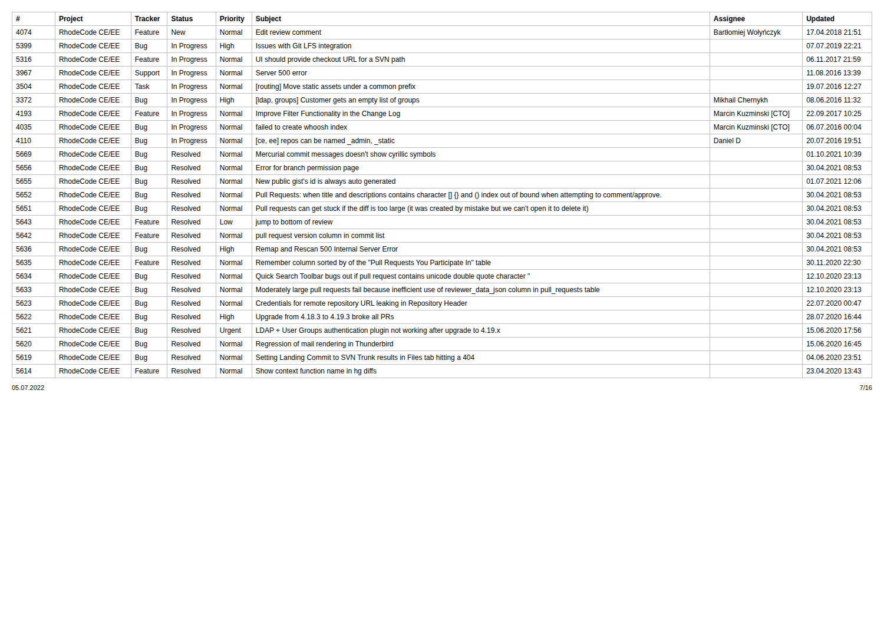| # | Project | Tracker | Status | Priority | Subject | Assignee | Updated |
| --- | --- | --- | --- | --- | --- | --- | --- |
| 4074 | RhodeCode CE/EE | Feature | New | Normal | Edit review comment | Bartłomiej Wołyńczyk | 17.04.2018 21:51 |
| 5399 | RhodeCode CE/EE | Bug | In Progress | High | Issues with Git LFS integration | | 07.07.2019 22:21 |
| 5316 | RhodeCode CE/EE | Feature | In Progress | Normal | UI should provide checkout URL for a SVN path | | 06.11.2017 21:59 |
| 3967 | RhodeCode CE/EE | Support | In Progress | Normal | Server 500 error | | 11.08.2016 13:39 |
| 3504 | RhodeCode CE/EE | Task | In Progress | Normal | [routing] Move static assets under a common prefix | | 19.07.2016 12:27 |
| 3372 | RhodeCode CE/EE | Bug | In Progress | High | [ldap, groups] Customer gets an empty list of groups | Mikhail Chernykh | 08.06.2016 11:32 |
| 4193 | RhodeCode CE/EE | Feature | In Progress | Normal | Improve Filter Functionality in the Change Log | Marcin Kuzminski [CTO] | 22.09.2017 10:25 |
| 4035 | RhodeCode CE/EE | Bug | In Progress | Normal | failed to create whoosh index | Marcin Kuzminski [CTO] | 06.07.2016 00:04 |
| 4110 | RhodeCode CE/EE | Bug | In Progress | Normal | [ce, ee] repos can be named _admin, _static | Daniel D | 20.07.2016 19:51 |
| 5669 | RhodeCode CE/EE | Bug | Resolved | Normal | Mercurial commit messages doesn't show cyrillic symbols | | 01.10.2021 10:39 |
| 5656 | RhodeCode CE/EE | Bug | Resolved | Normal | Error for branch permission page | | 30.04.2021 08:53 |
| 5655 | RhodeCode CE/EE | Bug | Resolved | Normal | New public gist's id is always auto generated | | 01.07.2021 12:06 |
| 5652 | RhodeCode CE/EE | Bug | Resolved | Normal | Pull Requests: when title and descriptions contains character [] {} and () index out of bound when attempting to comment/approve. | | 30.04.2021 08:53 |
| 5651 | RhodeCode CE/EE | Bug | Resolved | Normal | Pull requests can get stuck if the diff is too large (it was created by mistake but we can't open it to delete it) | | 30.04.2021 08:53 |
| 5643 | RhodeCode CE/EE | Feature | Resolved | Low | jump to bottom of review | | 30.04.2021 08:53 |
| 5642 | RhodeCode CE/EE | Feature | Resolved | Normal | pull request version column in commit list | | 30.04.2021 08:53 |
| 5636 | RhodeCode CE/EE | Bug | Resolved | High | Remap and Rescan 500 Internal Server Error | | 30.04.2021 08:53 |
| 5635 | RhodeCode CE/EE | Feature | Resolved | Normal | Remember column sorted by of the "Pull Requests You Participate In" table | | 30.11.2020 22:30 |
| 5634 | RhodeCode CE/EE | Bug | Resolved | Normal | Quick Search Toolbar bugs out if pull request contains unicode double quote character " | | 12.10.2020 23:13 |
| 5633 | RhodeCode CE/EE | Bug | Resolved | Normal | Moderately large pull requests fail because inefficient use of reviewer_data_json column in pull_requests table | | 12.10.2020 23:13 |
| 5623 | RhodeCode CE/EE | Bug | Resolved | Normal | Credentials for remote repository URL leaking in Repository Header | | 22.07.2020 00:47 |
| 5622 | RhodeCode CE/EE | Bug | Resolved | High | Upgrade from 4.18.3 to 4.19.3 broke all PRs | | 28.07.2020 16:44 |
| 5621 | RhodeCode CE/EE | Bug | Resolved | Urgent | LDAP + User Groups authentication plugin not working after upgrade to 4.19.x | | 15.06.2020 17:56 |
| 5620 | RhodeCode CE/EE | Bug | Resolved | Normal | Regression of mail rendering in Thunderbird | | 15.06.2020 16:45 |
| 5619 | RhodeCode CE/EE | Bug | Resolved | Normal | Setting Landing Commit to SVN Trunk results in Files tab hitting a 404 | | 04.06.2020 23:51 |
| 5614 | RhodeCode CE/EE | Feature | Resolved | Normal | Show context function name in hg diffs | | 23.04.2020 13:43 |
05.07.2022 7/16